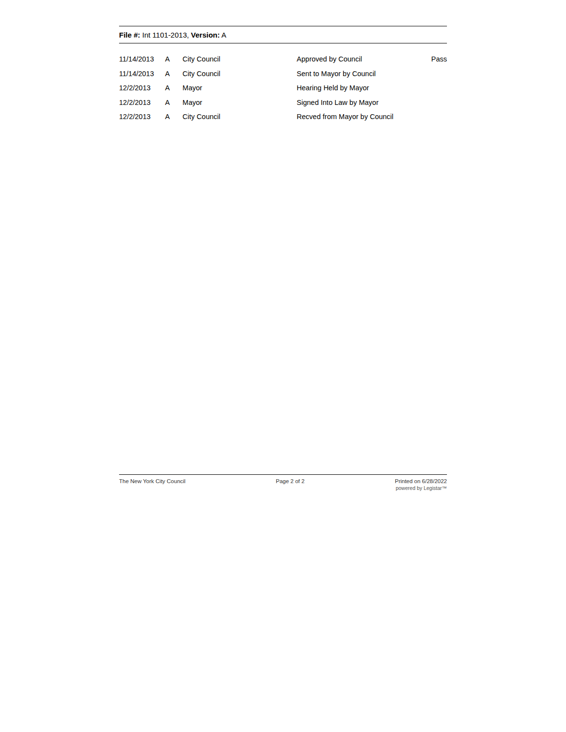File #: Int 1101-2013, Version: A
| 11/14/2013 | A | City Council | Approved by Council | Pass |
| 11/14/2013 | A | City Council | Sent to Mayor by Council | |
| 12/2/2013 | A | Mayor | Hearing Held by Mayor | |
| 12/2/2013 | A | Mayor | Signed Into Law by Mayor | |
| 12/2/2013 | A | City Council | Recved from Mayor by Council | |
The New York City Council
Page 2 of 2
Printed on 6/28/2022 powered by Legistar™